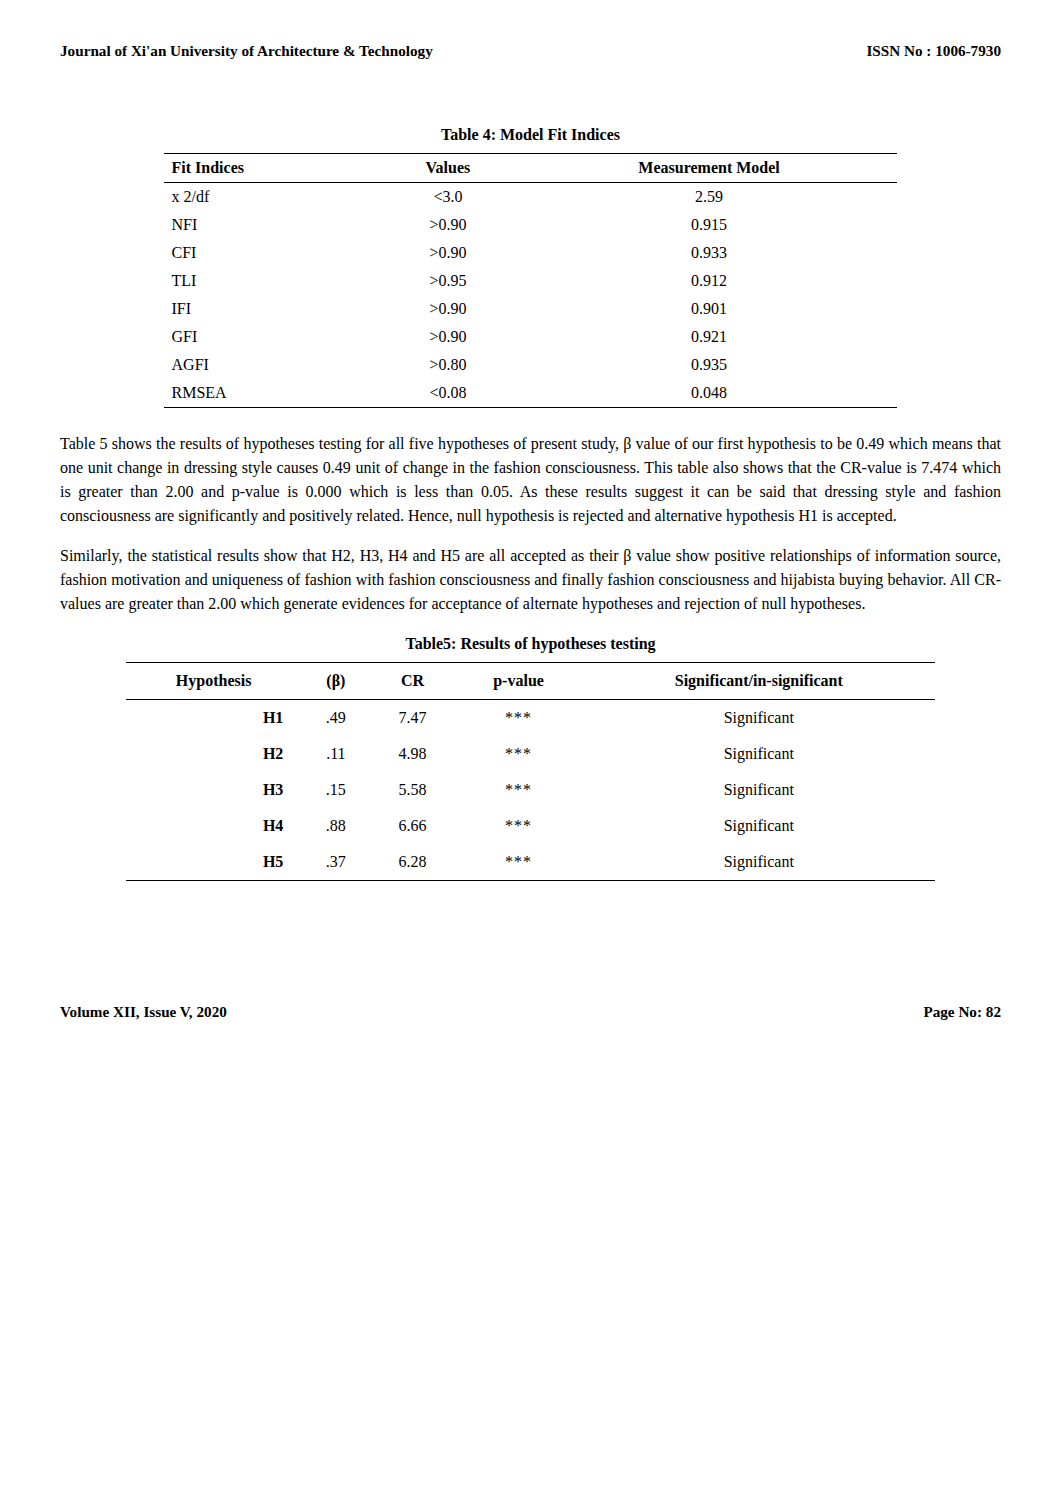Journal of Xi'an University of Architecture & Technology ISSN No : 1006-7930
Table 4: Model Fit Indices
| Fit Indices | Values | Measurement Model |
| --- | --- | --- |
| x 2/df | <3.0 | 2.59 |
| NFI | >0.90 | 0.915 |
| CFI | >0.90 | 0.933 |
| TLI | >0.95 | 0.912 |
| IFI | >0.90 | 0.901 |
| GFI | >0.90 | 0.921 |
| AGFI | >0.80 | 0.935 |
| RMSEA | <0.08 | 0.048 |
Table 5 shows the results of hypotheses testing for all five hypotheses of present study, β value of our first hypothesis to be 0.49 which means that one unit change in dressing style causes 0.49 unit of change in the fashion consciousness. This table also shows that the CR-value is 7.474 which is greater than 2.00 and p-value is 0.000 which is less than 0.05. As these results suggest it can be said that dressing style and fashion consciousness are significantly and positively related. Hence, null hypothesis is rejected and alternative hypothesis H1 is accepted.
Similarly, the statistical results show that H2, H3, H4 and H5 are all accepted as their β value show positive relationships of information source, fashion motivation and uniqueness of fashion with fashion consciousness and finally fashion consciousness and hijabista buying behavior. All CR-values are greater than 2.00 which generate evidences for acceptance of alternate hypotheses and rejection of null hypotheses.
Table5: Results of hypotheses testing
| Hypothesis | (β) | CR | p-value | Significant/in-significant |
| --- | --- | --- | --- | --- |
| H1 | .49 | 7.47 | *** | Significant |
| H2 | .11 | 4.98 | *** | Significant |
| H3 | .15 | 5.58 | *** | Significant |
| H4 | .88 | 6.66 | *** | Significant |
| H5 | .37 | 6.28 | *** | Significant |
Volume XII, Issue V, 2020 Page No: 82